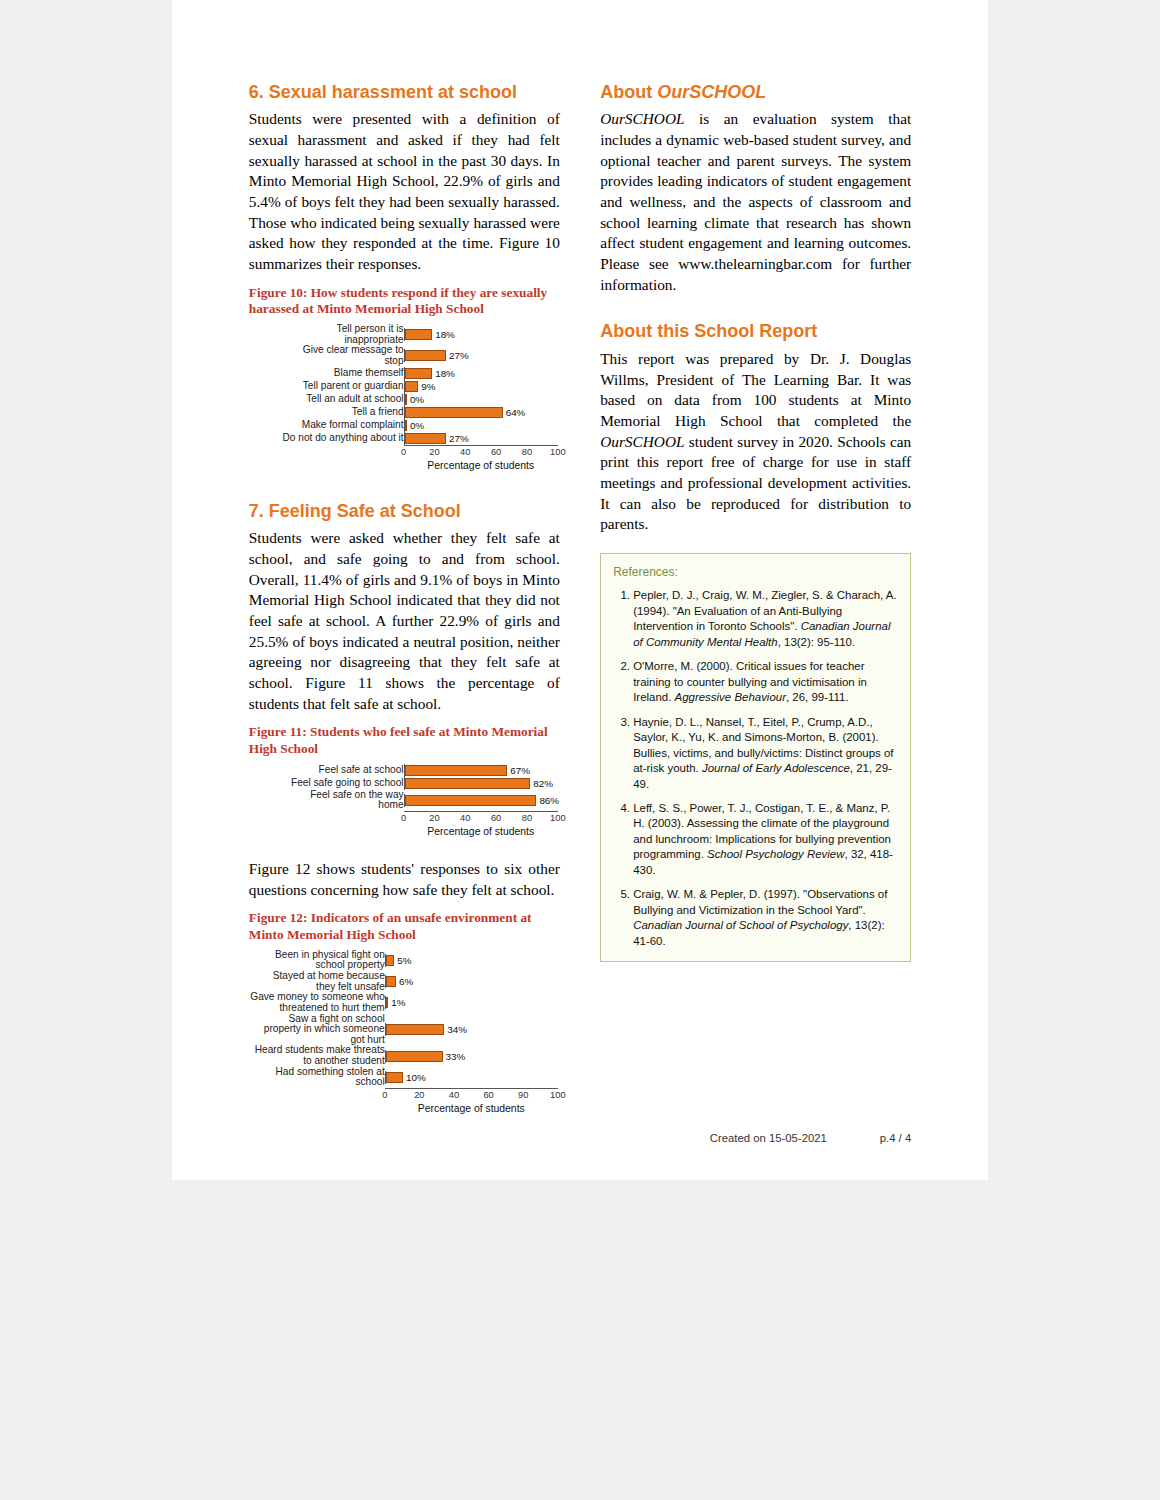6. Sexual harassment at school
Students were presented with a definition of sexual harassment and asked if they had felt sexually harassed at school in the past 30 days. In Minto Memorial High School, 22.9% of girls and 5.4% of boys felt they had been sexually harassed. Those who indicated being sexually harassed were asked how they responded at the time. Figure 10 summarizes their responses.
Figure 10: How students respond if they are sexually harassed at Minto Memorial High School
| Tell person it is inappropriate | 18% |
| Give clear message to stop | 27% |
| Blame themself | 18% |
| Tell parent or guardian | 9% |
| Tell an adult at school | 0% |
| Tell a friend | 64% |
| Make formal complaint | 0% |
| Do not do anything about it | 27% |
| | 0 20 40 60 80 100 Percentage of students |
7. Feeling Safe at School
Students were asked whether they felt safe at school, and safe going to and from school. Overall, 11.4% of girls and 9.1% of boys in Minto Memorial High School indicated that they did not feel safe at school. A further 22.9% of girls and 25.5% of boys indicated a neutral position, neither agreeing nor disagreeing that they felt safe at school. Figure 11 shows the percentage of students that felt safe at school.
Figure 11: Students who feel safe at Minto Memorial High School
| Feel safe at school | 67% |
| Feel safe going to school | 82% |
| Feel safe on the way home | 86% |
| | 0 20 40 60 80 100 Percentage of students |
Figure 12 shows students' responses to six other questions concerning how safe they felt at school.
Figure 12: Indicators of an unsafe environment at Minto Memorial High School
| Been in physical fight on school property | 5% |
| Stayed at home because they felt unsafe | 6% |
| Gave money to someone who threatened to hurt them | 1% |
| Saw a fight on school property in which someone got hurt | 34% |
| Heard students make threats to another student | 33% |
| Had something stolen at school | 10% |
| | 0 20 40 60 90 100 Percentage of students |
About OurSCHOOL
OurSCHOOL is an evaluation system that includes a dynamic web-based student survey, and optional teacher and parent surveys. The system provides leading indicators of student engagement and wellness, and the aspects of classroom and school learning climate that research has shown affect student engagement and learning outcomes. Please see www.thelearningbar.com for further information.
About this School Report
This report was prepared by Dr. J. Douglas Willms, President of The Learning Bar. It was based on data from 100 students at Minto Memorial High School that completed the OurSCHOOL student survey in 2020. Schools can print this report free of charge for use in staff meetings and professional development activities. It can also be reproduced for distribution to parents.
References:
Pepler, D. J., Craig, W. M., Ziegler, S. & Charach, A. (1994). "An Evaluation of an Anti-Bullying Intervention in Toronto Schools". Canadian Journal of Community Mental Health, 13(2): 95-110.
O'Morre, M. (2000). Critical issues for teacher training to counter bullying and victimisation in Ireland. Aggressive Behaviour, 26, 99-111.
Haynie, D. L., Nansel, T., Eitel, P., Crump, A.D., Saylor, K., Yu, K. and Simons-Morton, B. (2001). Bullies, victims, and bully/victims: Distinct groups of at-risk youth. Journal of Early Adolescence, 21, 29-49.
Leff, S. S., Power, T. J., Costigan, T. E., & Manz, P. H. (2003). Assessing the climate of the playground and lunchroom: Implications for bullying prevention programming. School Psychology Review, 32, 418-430.
Craig, W. M. & Pepler, D. (1997). "Observations of Bullying and Victimization in the School Yard". Canadian Journal of School of Psychology, 13(2): 41-60.
Created on 15-05-2021 p.4 / 4